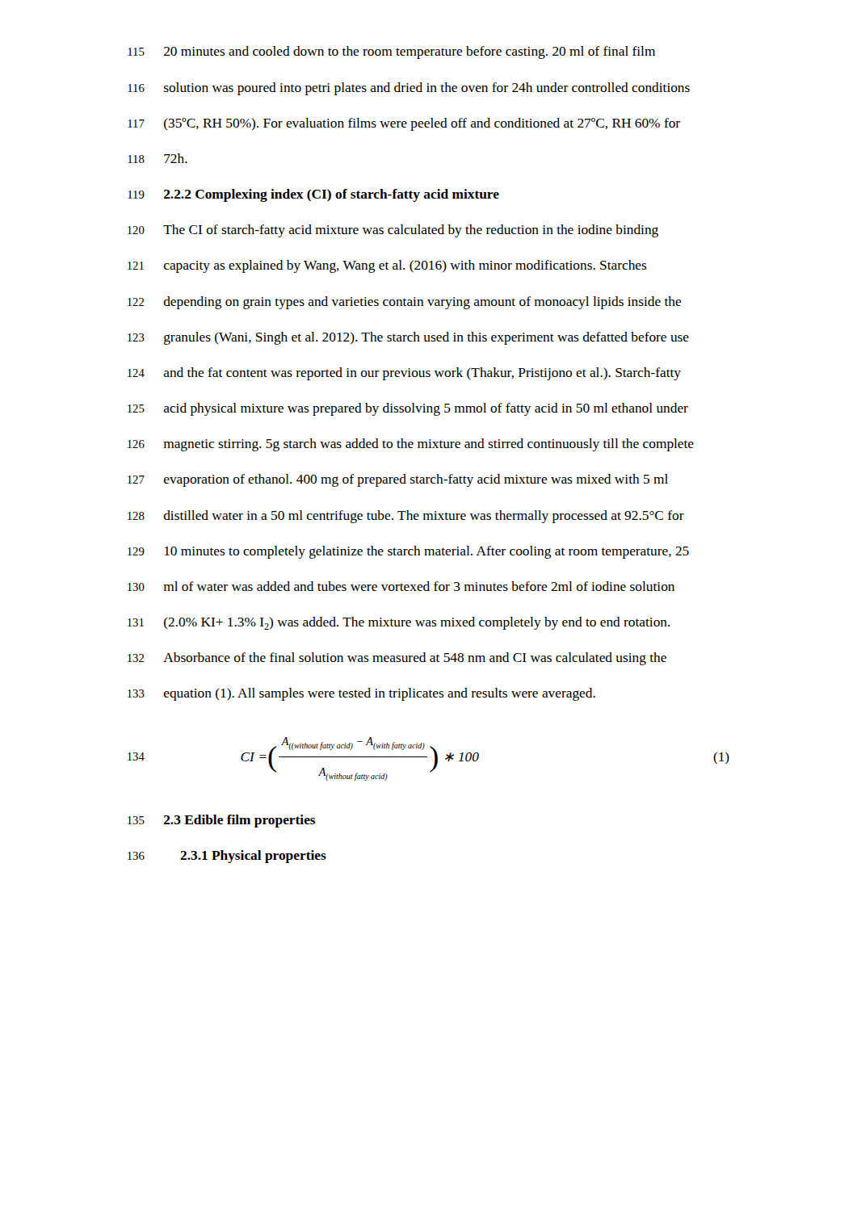115
20 minutes and cooled down to the room temperature before casting. 20 ml of final film
116
solution was poured into petri plates and dried in the oven for 24h under controlled conditions
117
(35ºC, RH 50%). For evaluation films were peeled off and conditioned at 27ºC, RH 60% for
118
72h.
119
2.2.2 Complexing index (CI) of starch-fatty acid mixture
120
The CI of starch-fatty acid mixture was calculated by the reduction in the iodine binding
121
capacity as explained by Wang, Wang et al. (2016) with minor modifications. Starches
122
depending on grain types and varieties contain varying amount of monoacyl lipids inside the
123
granules (Wani, Singh et al. 2012). The starch used in this experiment was defatted before use
124
and the fat content was reported in our previous work (Thakur, Pristijono et al.). Starch-fatty
125
acid physical mixture was prepared by dissolving 5 mmol of fatty acid in 50 ml ethanol under
126
magnetic stirring. 5g starch was added to the mixture and stirred continuously till the complete
127
evaporation of ethanol. 400 mg of prepared starch-fatty acid mixture was mixed with 5 ml
128
distilled water in a 50 ml centrifuge tube. The mixture was thermally processed at 92.5°C for
129
10 minutes to completely gelatinize the starch material. After cooling at room temperature, 25
130
ml of water was added and tubes were vortexed for 3 minutes before 2ml of iodine solution
131
(2.0% KI+ 1.3% I2) was added. The mixture was mixed completely by end to end rotation.
132
Absorbance of the final solution was measured at 548 nm and CI was calculated using the
133
equation (1). All samples were tested in triplicates and results were averaged.
134
CI = ( A((without fatty acid) − A(with fatty acid) A(without fatty acid) ) ∗ 100 (1)
135
2.3 Edible film properties
136
2.3.1 Physical properties